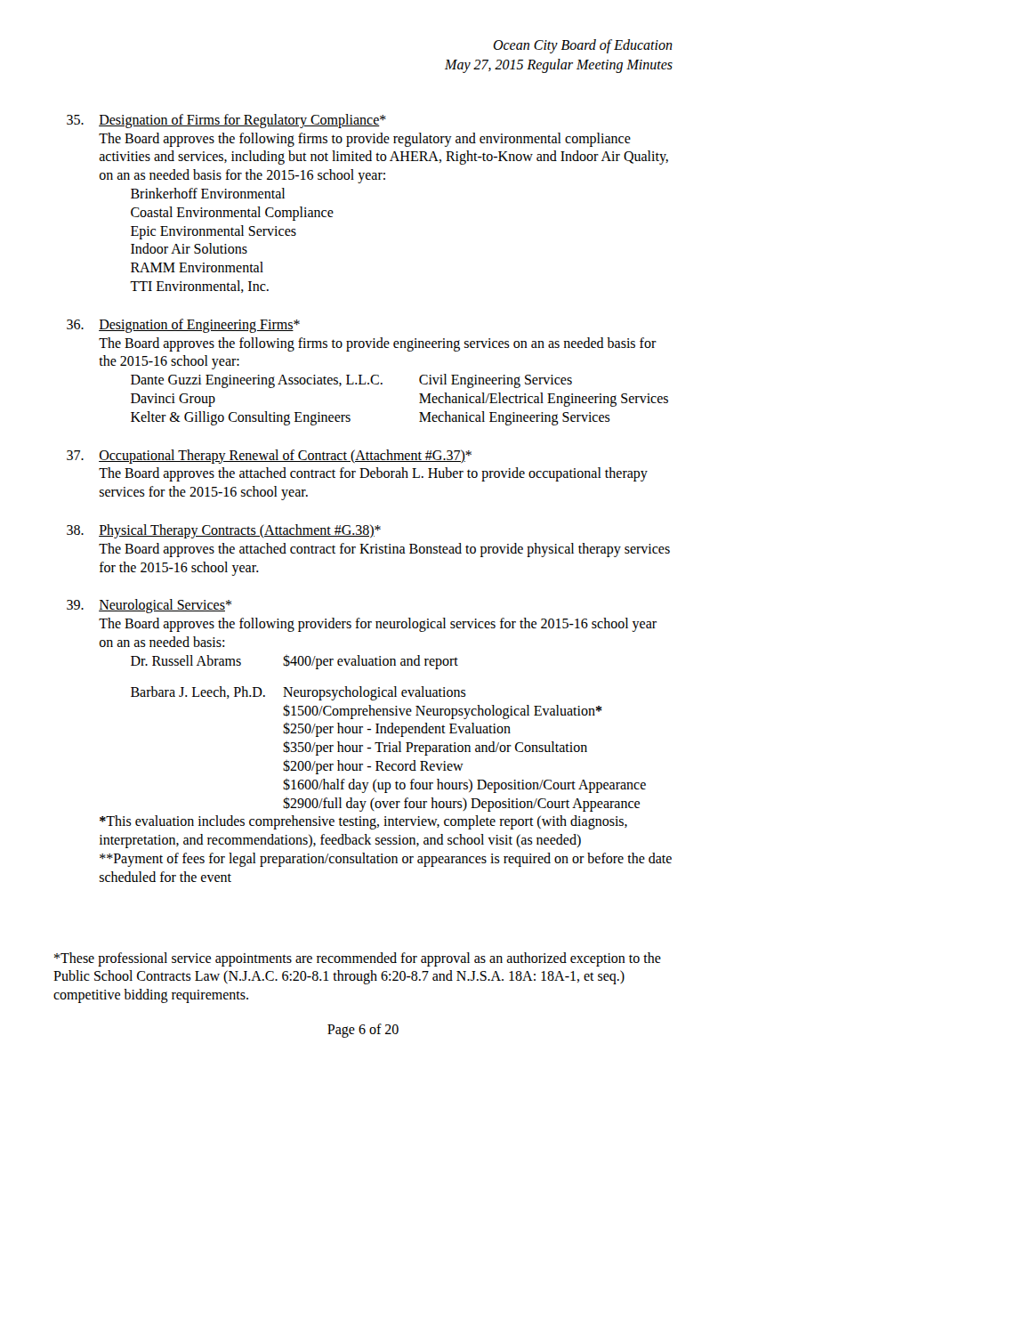Ocean City Board of Education
May 27, 2015 Regular Meeting Minutes
Designation of Firms for Regulatory Compliance*
The Board approves the following firms to provide regulatory and environmental compliance activities and services, including but not limited to AHERA, Right-to-Know and Indoor Air Quality, on an as needed basis for the 2015-16 school year:
Brinkerhoff Environmental
Coastal Environmental Compliance
Epic Environmental Services
Indoor Air Solutions
RAMM Environmental
TTI Environmental, Inc.
Designation of Engineering Firms*
The Board approves the following firms to provide engineering services on an as needed basis for the 2015-16 school year:
| Dante Guzzi Engineering Associates, L.L.C. | Civil Engineering Services |
| Davinci Group | Mechanical/Electrical Engineering Services |
| Kelter & Gilligo Consulting Engineers | Mechanical Engineering Services |
Occupational Therapy Renewal of Contract (Attachment #G.37)*
The Board approves the attached contract for Deborah L. Huber to provide occupational therapy services for the 2015-16 school year.
Physical Therapy Contracts (Attachment #G.38)*
The Board approves the attached contract for Kristina Bonstead to provide physical therapy services for the 2015-16 school year.
Neurological Services*
The Board approves the following providers for neurological services for the 2015-16 school year on an as needed basis:
| Dr. Russell Abrams | $400/per evaluation and report |
| Barbara J. Leech, Ph.D. | Neuropsychological evaluations $1500/Comprehensive Neuropsychological Evaluation * $250/per hour - Independent Evaluation $350/per hour - Trial Preparation and/or Consultation $200/per hour - Record Review $1600/half day (up to four hours) Deposition/Court Appearance $2900/full day (over four hours) Deposition/Court Appearance |
*This evaluation includes comprehensive testing, interview, complete report (with diagnosis, interpretation, and recommendations), feedback session, and school visit (as needed)
**Payment of fees for legal preparation/consultation or appearances is required on or before the date scheduled for the event
*These professional service appointments are recommended for approval as an authorized exception to the Public School Contracts Law (N.J.A.C. 6:20-8.1 through 6:20-8.7 and N.J.S.A. 18A: 18A-1, et seq.) competitive bidding requirements.
Page 6 of 20